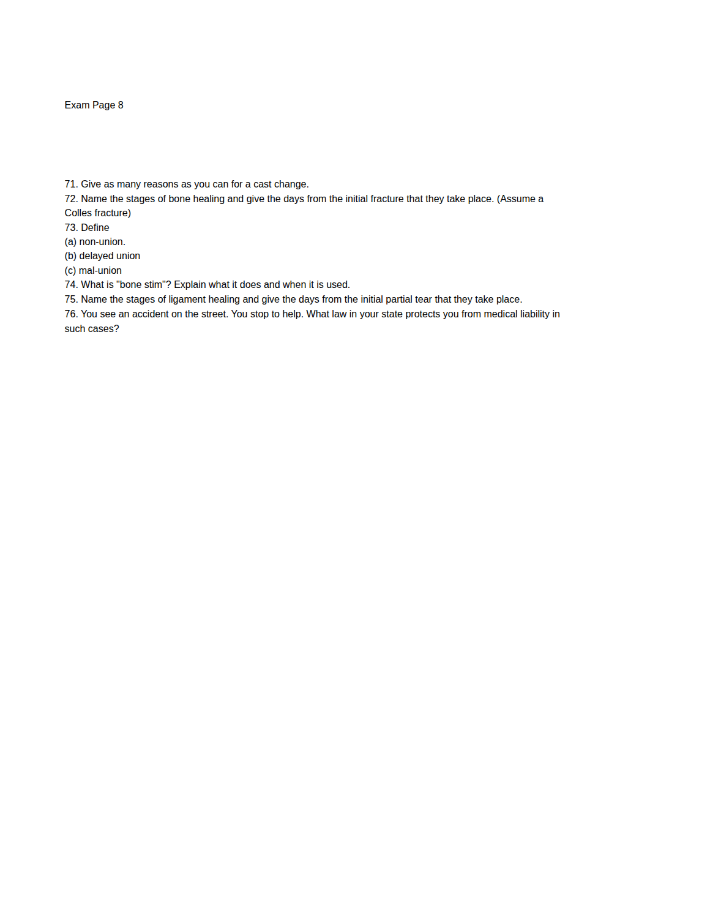Exam Page 8
71. Give as many reasons as you can for a cast change.
72. Name the stages of bone healing and give the days from the initial fracture that they take place. (Assume a Colles fracture)
73. Define
(a) non-union.
(b) delayed union
(c) mal-union
74. What is "bone stim"? Explain what it does and when it is used.
75. Name the stages of ligament healing and give the days from the initial partial tear that they take place.
76. You see an accident on the street. You stop to help. What law in your state protects you from medical liability in such cases?